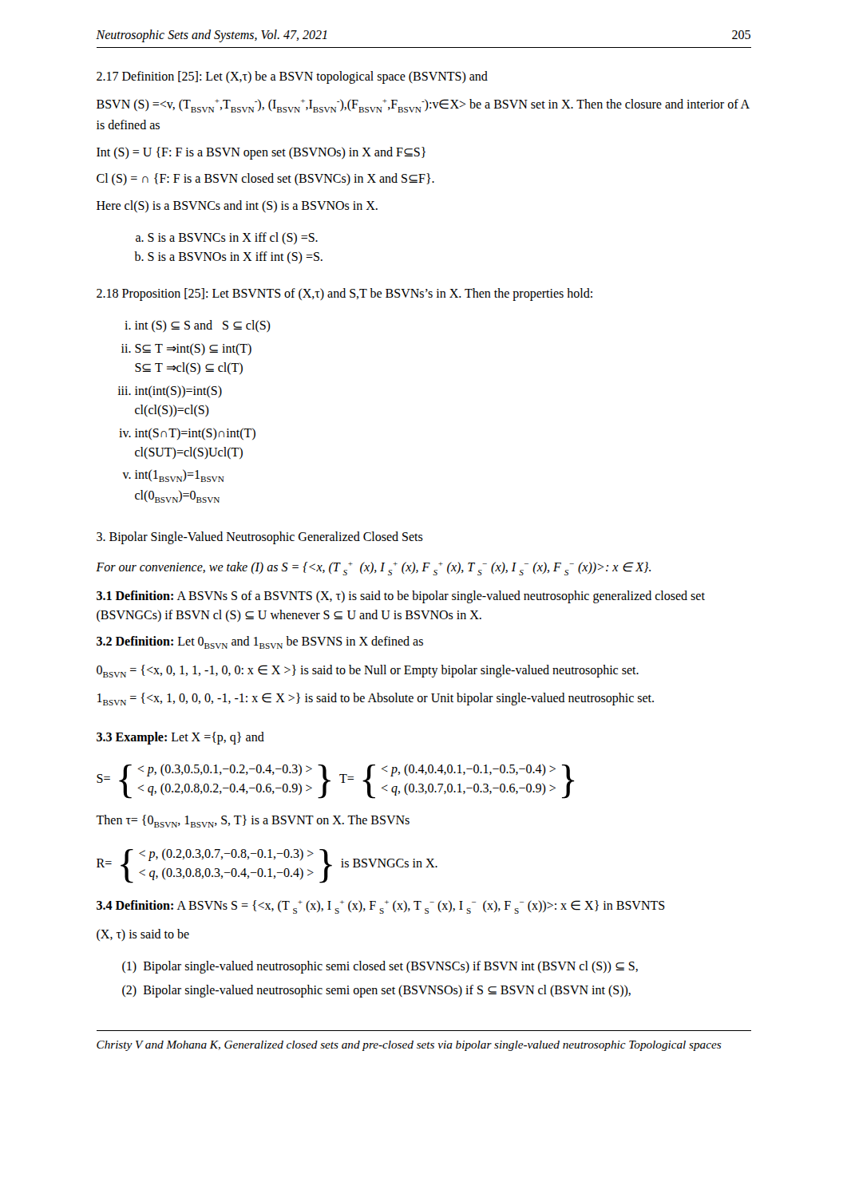Neutrosophic Sets and Systems, Vol. 47, 2021 205
2.17 Definition [25]: Let (X,τ) be a BSVN topological space (BSVNTS) and
BSVN (S) =<v, (TBSVN+,TBSVN-), (IBSVN+,IBSVN-),(FBSVN+,FBSVN-):v∈X> be a BSVN set in X. Then the closure and interior of A is defined as
Int (S) = U {F: F is a BSVN open set (BSVNOs) in X and F⊆S}
Cl (S) = ∩ {F: F is a BSVN closed set (BSVNCs) in X and S⊆F}.
Here cl(S) is a BSVNCs and int (S) is a BSVNOs in X.
S is a BSVNCs in X iff cl (S) =S.
S is a BSVNOs in X iff int (S) =S.
2.18 Proposition [25]: Let BSVNTS of (X,τ) and S,T be BSVNs’s in X. Then the properties hold:
int (S) ⊆ S and S ⊆ cl(S)
S⊆ T ⇒int(S) ⊆ int(T)
S⊆ T ⇒cl(S) ⊆ cl(T)
int(int(S))=int(S)
cl(cl(S))=cl(S)
int(S∩T)=int(S)∩int(T)
cl(SUT)=cl(S)Ucl(T)
int(1BSVN)=1BSVN
cl(0BSVN)=0BSVN
3. Bipolar Single-Valued Neutrosophic Generalized Closed Sets
For our convenience, we take (I) as S = {<x, (T S+ (x), I S+ (x), F S+ (x), T S− (x), I S− (x), F S− (x))>: x ∈ X}.
3.1 Definition: A BSVNs S of a BSVNTS (X, τ) is said to be bipolar single-valued neutrosophic generalized closed set (BSVNGCs) if BSVN cl (S) ⊆ U whenever S ⊆ U and U is BSVNOs in X.
3.2 Definition: Let 0BSVN and 1BSVN be BSVNS in X defined as
0BSVN = {<x, 0, 1, 1, -1, 0, 0: x ∈ X >} is said to be Null or Empty bipolar single-valued neutrosophic set.
1BSVN = {<x, 1, 0, 0, 0, -1, -1: x ∈ X >} is said to be Absolute or Unit bipolar single-valued neutrosophic set.
3.3 Example: Let X ={p, q} and
S= { < p, (0.3,0.5,0.1,−0.2,−0.4,−0.3) > < q, (0.2,0.8,0.2,−0.4,−0.6,−0.9) > } T= { < p, (0.4,0.4,0.1,−0.1,−0.5,−0.4) > < q, (0.3,0.7,0.1,−0.3,−0.6,−0.9) > }
Then τ= {0BSVN, 1BSVN, S, T} is a BSVNT on X. The BSVNs
R= { < p, (0.2,0.3,0.7,−0.8,−0.1,−0.3) > < q, (0.3,0.8,0.3,−0.4,−0.1,−0.4) > } is BSVNGCs in X.
3.4 Definition: A BSVNs S = {<x, (T S+ (x), I S+ (x), F S+ (x), T S− (x), I S− (x), F S− (x))>: x ∈ X} in BSVNTS
(X, τ) is said to be
(1) Bipolar single-valued neutrosophic semi closed set (BSVNSCs) if BSVN int (BSVN cl (S)) ⊆ S,
(2) Bipolar single-valued neutrosophic semi open set (BSVNSOs) if S ⊆ BSVN cl (BSVN int (S)),
Christy V and Mohana K, Generalized closed sets and pre-closed sets via bipolar single-valued neutrosophic Topological spaces